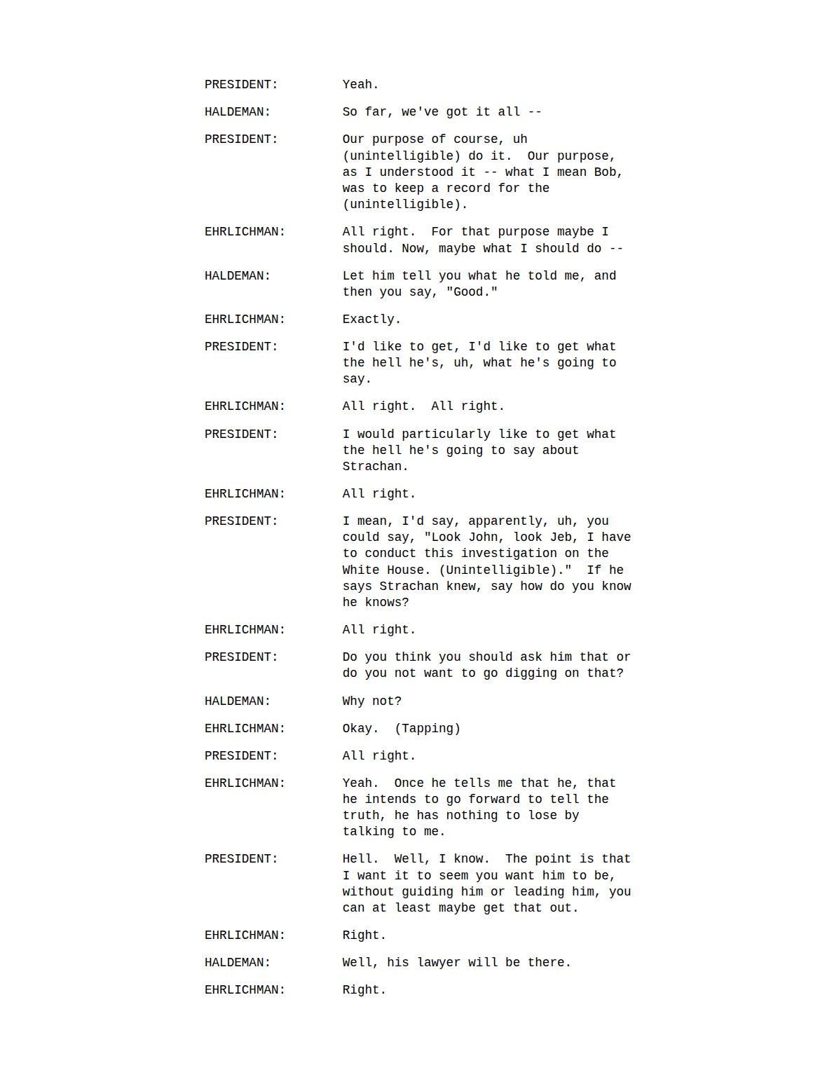| PRESIDENT: | Yeah. |
| HALDEMAN: | So far, we've got it all -- |
| PRESIDENT: | Our purpose of course, uh (unintelligible) do it. Our purpose, as I understood it -- what I mean Bob, was to keep a record for the (unintelligible). |
| EHRLICHMAN: | All right. For that purpose maybe I should. Now, maybe what I should do -- |
| HALDEMAN: | Let him tell you what he told me, and then you say, "Good." |
| EHRLICHMAN: | Exactly. |
| PRESIDENT: | I'd like to get, I'd like to get what the hell he's, uh, what he's going to say. |
| EHRLICHMAN: | All right. All right. |
| PRESIDENT: | I would particularly like to get what the hell he's going to say about Strachan. |
| EHRLICHMAN: | All right. |
| PRESIDENT: | I mean, I'd say, apparently, uh, you could say, "Look John, look Jeb, I have to conduct this investigation on the White House. (Unintelligible)." If he says Strachan knew, say how do you know he knows? |
| EHRLICHMAN: | All right. |
| PRESIDENT: | Do you think you should ask him that or do you not want to go digging on that? |
| HALDEMAN: | Why not? |
| EHRLICHMAN: | Okay. (Tapping) |
| PRESIDENT: | All right. |
| EHRLICHMAN: | Yeah. Once he tells me that he, that he intends to go forward to tell the truth, he has nothing to lose by talking to me. |
| PRESIDENT: | Hell. Well, I know. The point is that I want it to seem you want him to be, without guiding him or leading him, you can at least maybe get that out. |
| EHRLICHMAN: | Right. |
| HALDEMAN: | Well, his lawyer will be there. |
| EHRLICHMAN: | Right. |